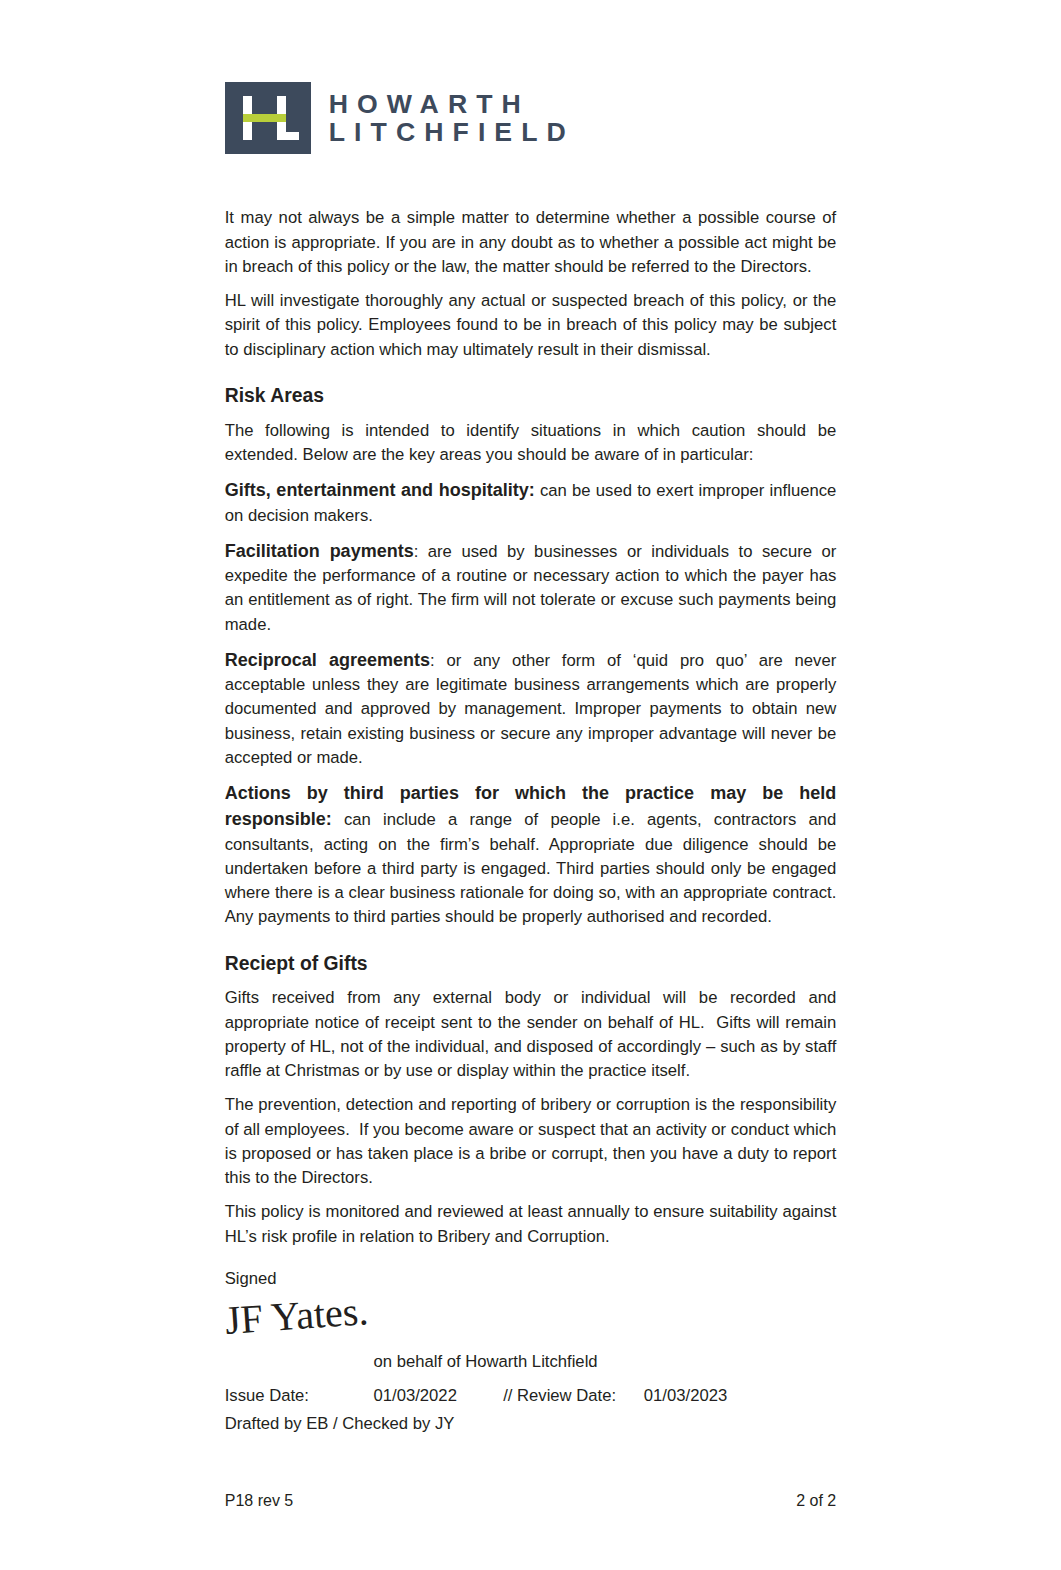HOWARTH LITCHFIELD
It may not always be a simple matter to determine whether a possible course of action is appropriate. If you are in any doubt as to whether a possible act might be in breach of this policy or the law, the matter should be referred to the Directors.
HL will investigate thoroughly any actual or suspected breach of this policy, or the spirit of this policy. Employees found to be in breach of this policy may be subject to disciplinary action which may ultimately result in their dismissal.
Risk Areas
The following is intended to identify situations in which caution should be extended. Below are the key areas you should be aware of in particular:
Gifts, entertainment and hospitality: can be used to exert improper influence on decision makers.
Facilitation payments: are used by businesses or individuals to secure or expedite the performance of a routine or necessary action to which the payer has an entitlement as of right. The firm will not tolerate or excuse such payments being made.
Reciprocal agreements: or any other form of ‘quid pro quo’ are never acceptable unless they are legitimate business arrangements which are properly documented and approved by management. Improper payments to obtain new business, retain existing business or secure any improper advantage will never be accepted or made.
Actions by third parties for which the practice may be held responsible: can include a range of people i.e. agents, contractors and consultants, acting on the firm’s behalf. Appropriate due diligence should be undertaken before a third party is engaged. Third parties should only be engaged where there is a clear business rationale for doing so, with an appropriate contract. Any payments to third parties should be properly authorised and recorded.
Reciept of Gifts
Gifts received from any external body or individual will be recorded and appropriate notice of receipt sent to the sender on behalf of HL. Gifts will remain property of HL, not of the individual, and disposed of accordingly – such as by staff raffle at Christmas or by use or display within the practice itself.
The prevention, detection and reporting of bribery or corruption is the responsibility of all employees. If you become aware or suspect that an activity or conduct which is proposed or has taken place is a bribe or corrupt, then you have a duty to report this to the Directors.
This policy is monitored and reviewed at least annually to ensure suitability against HL’s risk profile in relation to Bribery and Corruption.
Signed
JF Yates.
on behalf of Howarth Litchfield
Issue Date: 01/03/2022// Review Date: 01/03/2023
Drafted by EB / Checked by JY
P18 rev 5
2 of 2